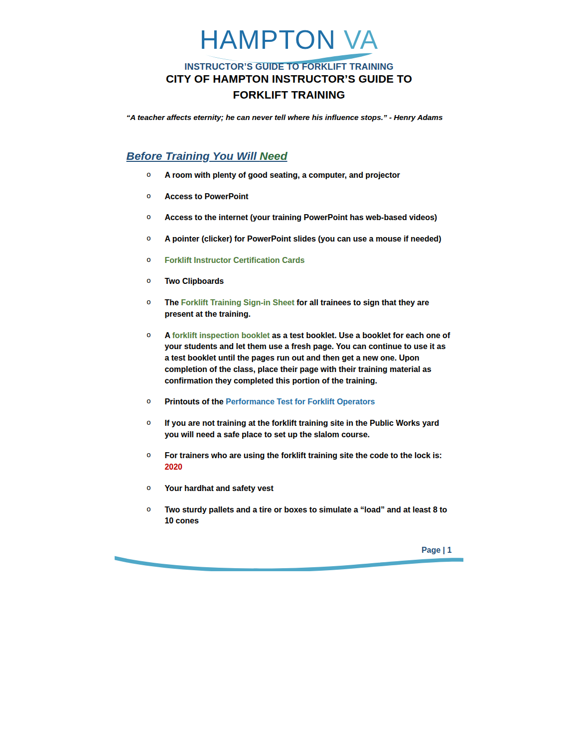HAMPTON VA
INSTRUCTOR’S GUIDE TO FORKLIFT TRAINING
CITY OF HAMPTON INSTRUCTOR’S GUIDE TO
FORKLIFT TRAINING
“A teacher affects eternity; he can never tell where his influence stops.” - Henry Adams
Before Training You Will Need
A room with plenty of good seating, a computer, and projector
Access to PowerPoint
Access to the internet (your training PowerPoint has web-based videos)
A pointer (clicker) for PowerPoint slides (you can use a mouse if needed)
Forklift Instructor Certification Cards
Two Clipboards
The Forklift Training Sign-in Sheet for all trainees to sign that they are present at the training.
A forklift inspection booklet as a test booklet. Use a booklet for each one of your students and let them use a fresh page. You can continue to use it as a test booklet until the pages run out and then get a new one. Upon completion of the class, place their page with their training material as confirmation they completed this portion of the training.
Printouts of the Performance Test for Forklift Operators
If you are not training at the forklift training site in the Public Works yard you will need a safe place to set up the slalom course.
For trainers who are using the forklift training site the code to the lock is: 2020
Your hardhat and safety vest
Two sturdy pallets and a tire or boxes to simulate a “load” and at least 8 to 10 cones
Page | 1